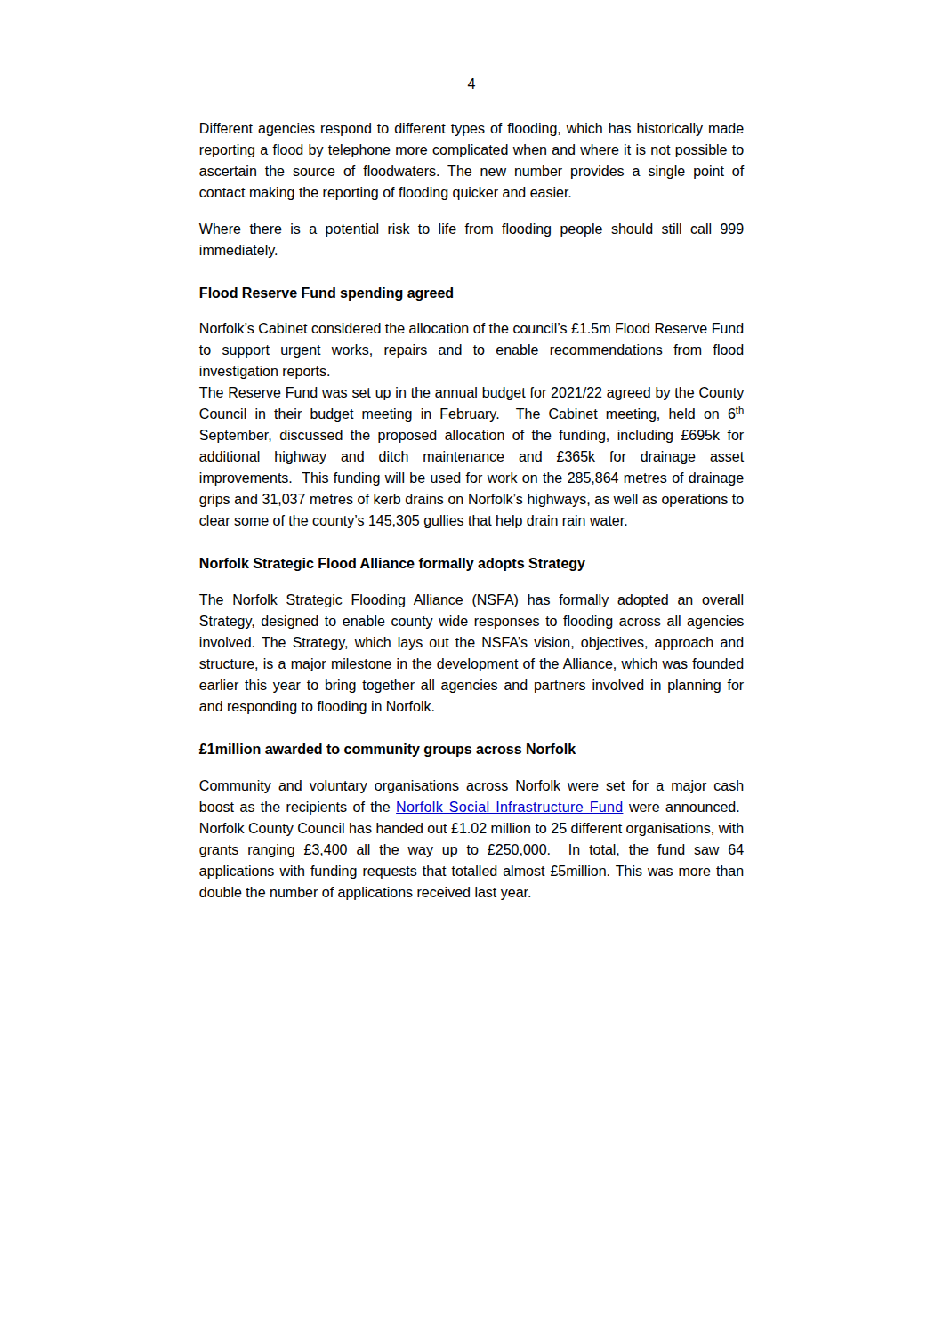4
Different agencies respond to different types of flooding, which has historically made reporting a flood by telephone more complicated when and where it is not possible to ascertain the source of floodwaters. The new number provides a single point of contact making the reporting of flooding quicker and easier.
Where there is a potential risk to life from flooding people should still call 999 immediately.
Flood Reserve Fund spending agreed
Norfolk’s Cabinet considered the allocation of the council’s £1.5m Flood Reserve Fund to support urgent works, repairs and to enable recommendations from flood investigation reports.
The Reserve Fund was set up in the annual budget for 2021/22 agreed by the County Council in their budget meeting in February. The Cabinet meeting, held on 6th September, discussed the proposed allocation of the funding, including £695k for additional highway and ditch maintenance and £365k for drainage asset improvements. This funding will be used for work on the 285,864 metres of drainage grips and 31,037 metres of kerb drains on Norfolk’s highways, as well as operations to clear some of the county’s 145,305 gullies that help drain rain water.
Norfolk Strategic Flood Alliance formally adopts Strategy
The Norfolk Strategic Flooding Alliance (NSFA) has formally adopted an overall Strategy, designed to enable county wide responses to flooding across all agencies involved. The Strategy, which lays out the NSFA’s vision, objectives, approach and structure, is a major milestone in the development of the Alliance, which was founded earlier this year to bring together all agencies and partners involved in planning for and responding to flooding in Norfolk.
£1million awarded to community groups across Norfolk
Community and voluntary organisations across Norfolk were set for a major cash boost as the recipients of the Norfolk Social Infrastructure Fund were announced. Norfolk County Council has handed out £1.02 million to 25 different organisations, with grants ranging £3,400 all the way up to £250,000. In total, the fund saw 64 applications with funding requests that totalled almost £5million. This was more than double the number of applications received last year.